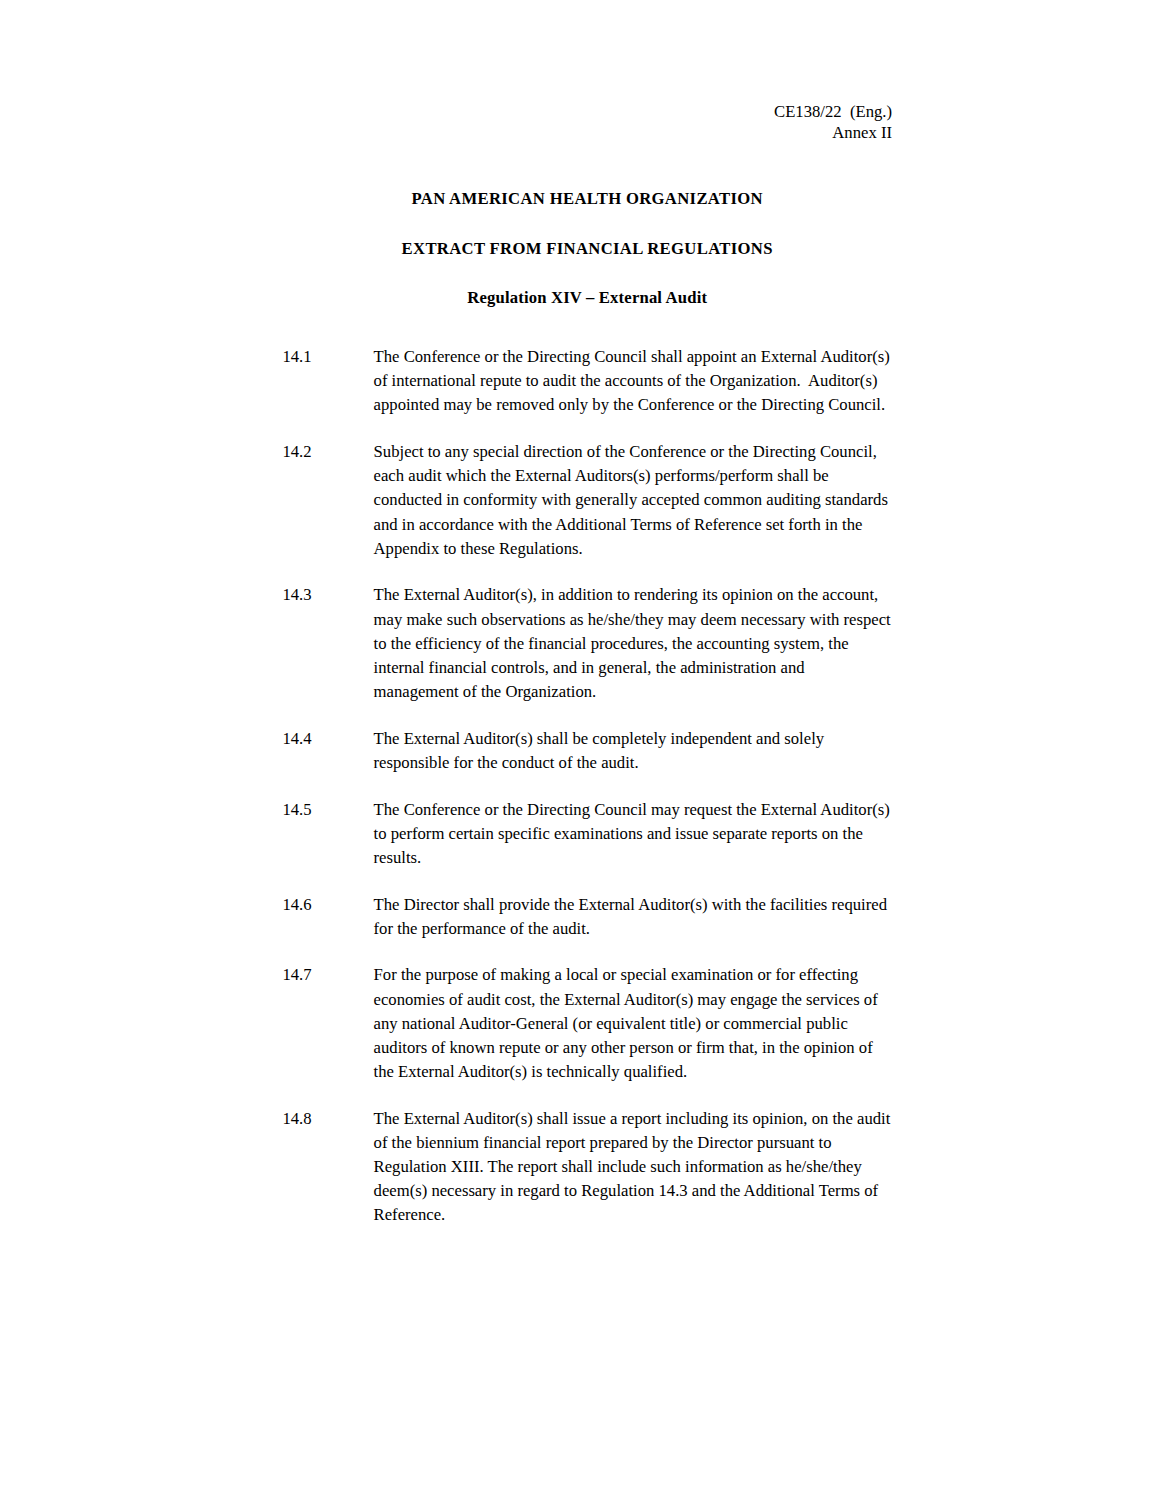CE138/22 (Eng.) Annex II
PAN AMERICAN HEALTH ORGANIZATION
EXTRACT FROM FINANCIAL REGULATIONS
Regulation XIV – External Audit
14.1
The Conference or the Directing Council shall appoint an External Auditor(s) of international repute to audit the accounts of the Organization. Auditor(s) appointed may be removed only by the Conference or the Directing Council.
14.2
Subject to any special direction of the Conference or the Directing Council, each audit which the External Auditors(s) performs/perform shall be conducted in conformity with generally accepted common auditing standards and in accordance with the Additional Terms of Reference set forth in the Appendix to these Regulations.
14.3
The External Auditor(s), in addition to rendering its opinion on the account, may make such observations as he/she/they may deem necessary with respect to the efficiency of the financial procedures, the accounting system, the internal financial controls, and in general, the administration and management of the Organization.
14.4
The External Auditor(s) shall be completely independent and solely responsible for the conduct of the audit.
14.5
The Conference or the Directing Council may request the External Auditor(s) to perform certain specific examinations and issue separate reports on the results.
14.6
The Director shall provide the External Auditor(s) with the facilities required for the performance of the audit.
14.7
For the purpose of making a local or special examination or for effecting economies of audit cost, the External Auditor(s) may engage the services of any national Auditor-General (or equivalent title) or commercial public auditors of known repute or any other person or firm that, in the opinion of the External Auditor(s) is technically qualified.
14.8
The External Auditor(s) shall issue a report including its opinion, on the audit of the biennium financial report prepared by the Director pursuant to Regulation XIII. The report shall include such information as he/she/they deem(s) necessary in regard to Regulation 14.3 and the Additional Terms of Reference.